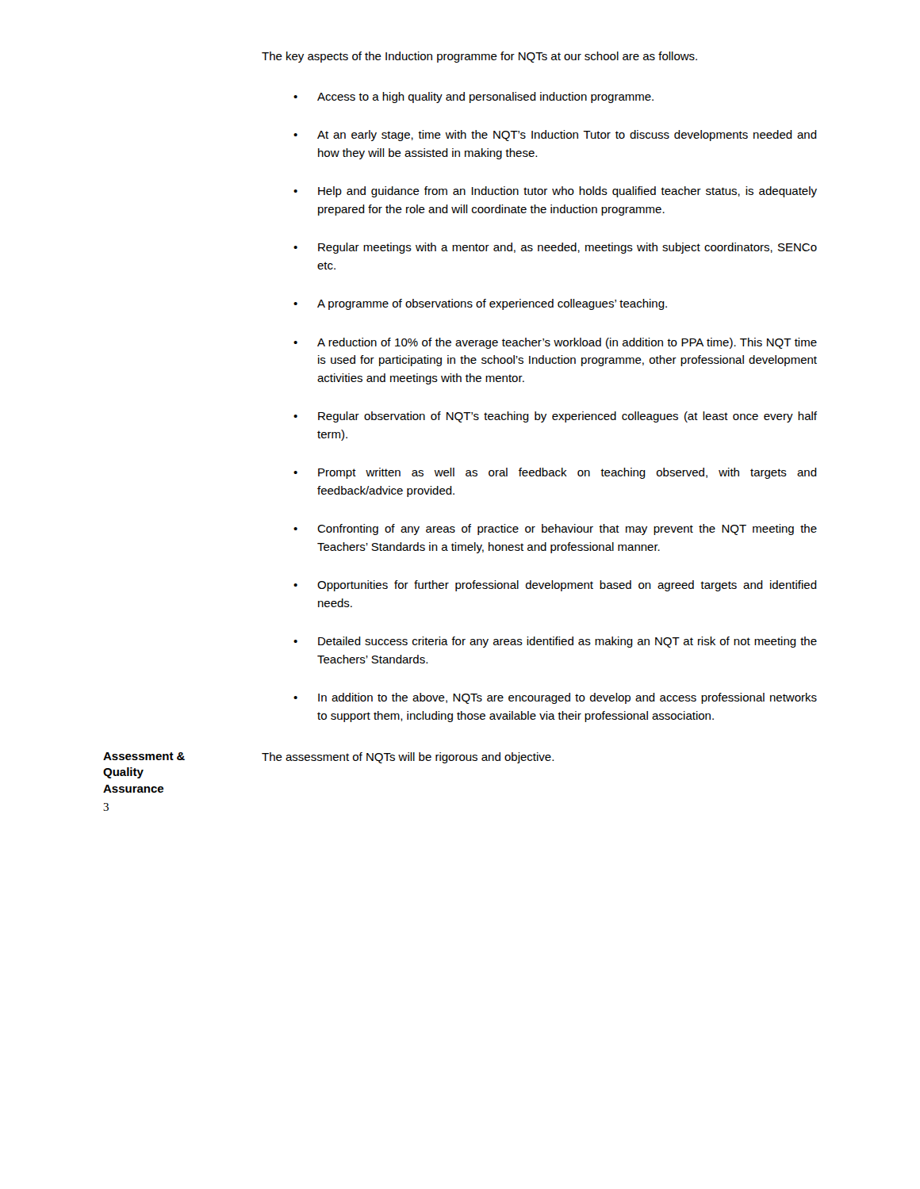The key aspects of the Induction programme for NQTs at our school are as follows.
Access to a high quality and personalised induction programme.
At an early stage, time with the NQT’s Induction Tutor to discuss developments needed and how they will be assisted in making these.
Help and guidance from an Induction tutor who holds qualified teacher status, is adequately prepared for the role and will coordinate the induction programme.
Regular meetings with a mentor and, as needed, meetings with subject coordinators, SENCo etc.
A programme of observations of experienced colleagues’ teaching.
A reduction of 10% of the average teacher’s workload (in addition to PPA time). This NQT time is used for participating in the school’s Induction programme, other professional development activities and meetings with the mentor.
Regular observation of NQT’s teaching by experienced colleagues (at least once every half term).
Prompt written as well as oral feedback on teaching observed, with targets and feedback/advice provided.
Confronting of any areas of practice or behaviour that may prevent the NQT meeting the Teachers’ Standards in a timely, honest and professional manner.
Opportunities for further professional development based on agreed targets and identified needs.
Detailed success criteria for any areas identified as making an NQT at risk of not meeting the Teachers’ Standards.
In addition to the above, NQTs are encouraged to develop and access professional networks to support them, including those available via their professional association.
Assessment &
Quality
Assurance
The assessment of NQTs will be rigorous and objective.
3